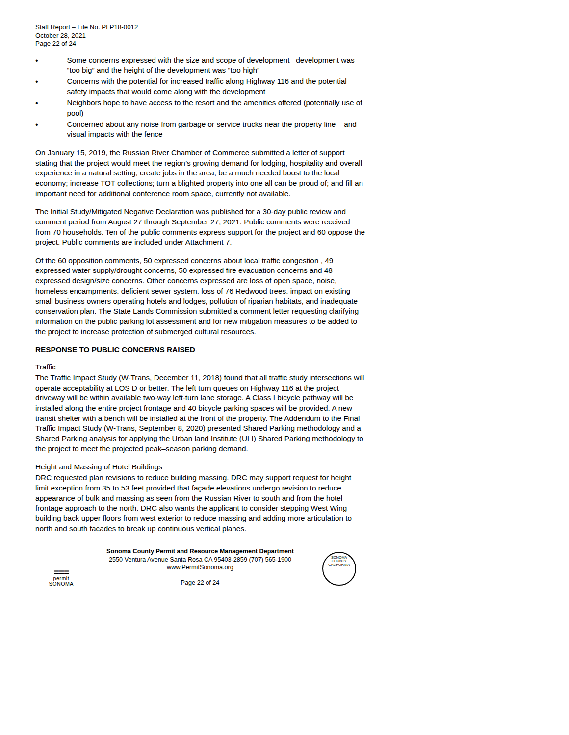Staff Report – File No. PLP18-0012
October 28, 2021
Page 22 of 24
Some concerns expressed with the size and scope of development –development was “too big” and the height of the development was “too high”
Concerns with the potential for increased traffic along Highway 116 and the potential safety impacts that would come along with the development
Neighbors hope to have access to the resort and the amenities offered (potentially use of pool)
Concerned about any noise from garbage or service trucks near the property line – and visual impacts with the fence
On January 15, 2019, the Russian River Chamber of Commerce submitted a letter of support stating that the project would meet the region’s growing demand for lodging, hospitality and overall experience in a natural setting; create jobs in the area; be a much needed boost to the local economy; increase TOT collections; turn a blighted property into one all can be proud of; and fill an important need for additional conference room space, currently not available.
The Initial Study/Mitigated Negative Declaration was published for a 30-day public review and comment period from August 27 through September 27, 2021. Public comments were received from 70 households. Ten of the public comments express support for the project and 60 oppose the project. Public comments are included under Attachment 7.
Of the 60 opposition comments, 50 expressed concerns about local traffic congestion , 49 expressed water supply/drought concerns, 50 expressed fire evacuation concerns and 48 expressed design/size concerns. Other concerns expressed are loss of open space, noise, homeless encampments, deficient sewer system, loss of 76 Redwood trees, impact on existing small business owners operating hotels and lodges, pollution of riparian habitats, and inadequate conservation plan. The State Lands Commission submitted a comment letter requesting clarifying information on the public parking lot assessment and for new mitigation measures to be added to the project to increase protection of submerged cultural resources.
RESPONSE TO PUBLIC CONCERNS RAISED
Traffic
The Traffic Impact Study (W-Trans, December 11, 2018) found that all traffic study intersections will operate acceptability at LOS D or better. The left turn queues on Highway 116 at the project driveway will be within available two-way left-turn lane storage. A Class I bicycle pathway will be installed along the entire project frontage and 40 bicycle parking spaces will be provided. A new transit shelter with a bench will be installed at the front of the property. The Addendum to the Final Traffic Impact Study (W-Trans, September 8, 2020) presented Shared Parking methodology and a Shared Parking analysis for applying the Urban land Institute (ULI) Shared Parking methodology to the project to meet the projected peak–season parking demand.
Height and Massing of Hotel Buildings
DRC requested plan revisions to reduce building massing. DRC may support request for height limit exception from 35 to 53 feet provided that façade elevations undergo revision to reduce appearance of bulk and massing as seen from the Russian River to south and from the hotel frontage approach to the north. DRC also wants the applicant to consider stepping West Wing building back upper floors from west exterior to reduce massing and adding more articulation to north and south facades to break up continuous vertical planes.
≡≡≡ permit SONOMA
Sonoma County Permit and Resource Management Department
2550 Ventura Avenue Santa Rosa CA 95403-2859 (707) 565-1900
www.PermitSonoma.org
Page 22 of 24
SONOMA COUNTY
CALIFORNIA